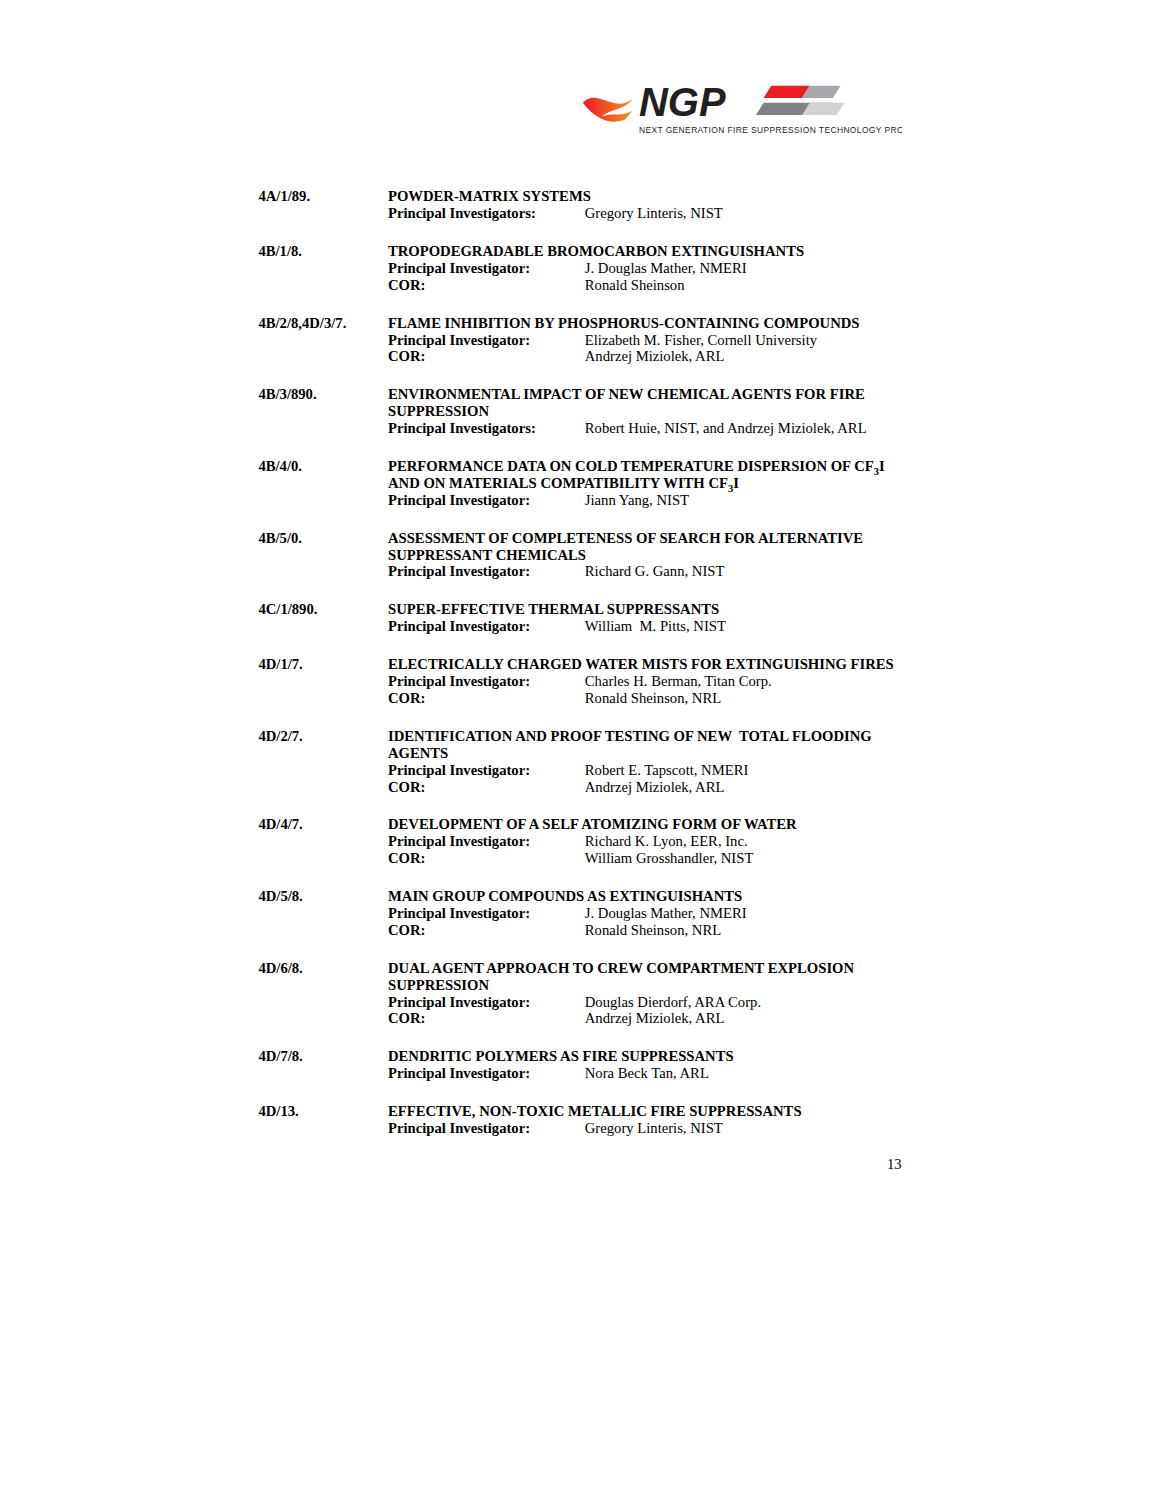| 4A/1/89. | POWDER-MATRIX SYSTEMS / Principal Investigators: / Gregory Linteris, NIST / |
| 4B/1/8. | TROPODEGRADABLE BROMOCARBON EXTINGUISHANTS / Principal Investigator: / J. Douglas Mather, NMERI / / COR: / Ronald Sheinson / |
| 4B/2/8,4D/3/7. | FLAME INHIBITION BY PHOSPHORUS-CONTAINING COMPOUNDS / Principal Investigator: / Elizabeth M. Fisher, Cornell University / / COR: / Andrzej Miziolek, ARL / |
| 4B/3/890. | ENVIRONMENTAL IMPACT OF NEW CHEMICAL AGENTS FOR FIRE SUPPRESSION / Principal Investigators: / Robert Huie, NIST, and Andrzej Miziolek, ARL / |
| 4B/4/0. | PERFORMANCE DATA ON COLD TEMPERATURE DISPERSION OF CF 3 I AND ON MATERIALS COMPATIBILITY WITH CF 3 I / Principal Investigator: / Jiann Yang, NIST / |
| 4B/5/0. | ASSESSMENT OF COMPLETENESS OF SEARCH FOR ALTERNATIVE SUPPRESSANT CHEMICALS / Principal Investigator: / Richard G. Gann, NIST / |
| 4C/1/890. | SUPER-EFFECTIVE THERMAL SUPPRESSANTS / Principal Investigator: / William M. Pitts, NIST / |
| 4D/1/7. | ELECTRICALLY CHARGED WATER MISTS FOR EXTINGUISHING FIRES / Principal Investigator: / Charles H. Berman, Titan Corp. / / COR: / Ronald Sheinson, NRL / |
| 4D/2/7. | IDENTIFICATION AND PROOF TESTING OF NEW TOTAL FLOODING AGENTS / Principal Investigator: / Robert E. Tapscott, NMERI / / COR: / Andrzej Miziolek, ARL / |
| 4D/4/7. | DEVELOPMENT OF A SELF ATOMIZING FORM OF WATER / Principal Investigator: / Richard K. Lyon, EER, Inc. / / COR: / William Grosshandler, NIST / |
| 4D/5/8. | MAIN GROUP COMPOUNDS AS EXTINGUISHANTS / Principal Investigator: / J. Douglas Mather, NMERI / / COR: / Ronald Sheinson, NRL / |
| 4D/6/8. | DUAL AGENT APPROACH TO CREW COMPARTMENT EXPLOSION SUPPRESSION / Principal Investigator: / Douglas Dierdorf, ARA Corp. / / COR: / Andrzej Miziolek, ARL / |
| 4D/7/8. | DENDRITIC POLYMERS AS FIRE SUPPRESSANTS / Principal Investigator: / Nora Beck Tan, ARL / |
| 4D/13. | EFFECTIVE, NON-TOXIC METALLIC FIRE SUPPRESSANTS / Principal Investigator: / Gregory Linteris, NIST / |
13